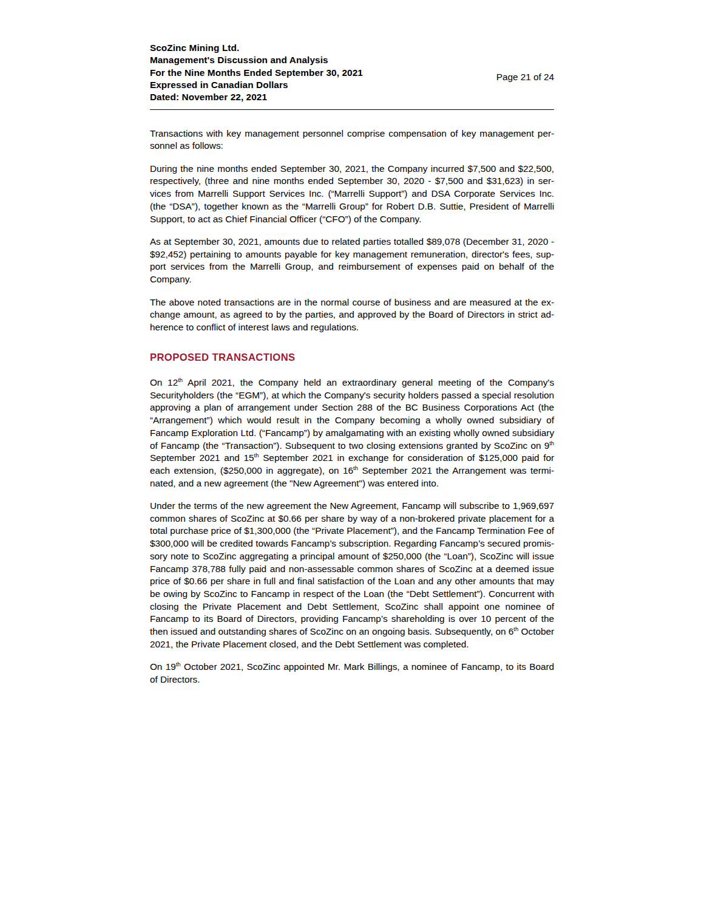ScoZinc Mining Ltd.
Management's Discussion and Analysis
For the Nine Months Ended September 30, 2021
Expressed in Canadian Dollars
Dated: November 22, 2021
Page 21 of 24
Transactions with key management personnel comprise compensation of key management personnel as follows:
During the nine months ended September 30, 2021, the Company incurred $7,500 and $22,500, respectively, (three and nine months ended September 30, 2020 - $7,500 and $31,623) in services from Marrelli Support Services Inc. (“Marrelli Support”) and DSA Corporate Services Inc. (the “DSA”), together known as the “Marrelli Group” for Robert D.B. Suttie, President of Marrelli Support, to act as Chief Financial Officer (“CFO”) of the Company.
As at September 30, 2021, amounts due to related parties totalled $89,078 (December 31, 2020 - $92,452) pertaining to amounts payable for key management remuneration, director's fees, support services from the Marrelli Group, and reimbursement of expenses paid on behalf of the Company.
The above noted transactions are in the normal course of business and are measured at the exchange amount, as agreed to by the parties, and approved by the Board of Directors in strict adherence to conflict of interest laws and regulations.
Proposed Transactions
On 12th April 2021, the Company held an extraordinary general meeting of the Company's Securityholders (the “EGM”), at which the Company's security holders passed a special resolution approving a plan of arrangement under Section 288 of the BC Business Corporations Act (the “Arrangement”) which would result in the Company becoming a wholly owned subsidiary of Fancamp Exploration Ltd. (“Fancamp”) by amalgamating with an existing wholly owned subsidiary of Fancamp (the “Transaction”). Subsequent to two closing extensions granted by ScoZinc on 9th September 2021 and 15th September 2021 in exchange for consideration of $125,000 paid for each extension, ($250,000 in aggregate), on 16th September 2021 the Arrangement was terminated, and a new agreement (the "New Agreement") was entered into.
Under the terms of the new agreement the New Agreement, Fancamp will subscribe to 1,969,697 common shares of ScoZinc at $0.66 per share by way of a non-brokered private placement for a total purchase price of $1,300,000 (the “Private Placement”), and the Fancamp Termination Fee of $300,000 will be credited towards Fancamp’s subscription. Regarding Fancamp’s secured promissory note to ScoZinc aggregating a principal amount of $250,000 (the “Loan”), ScoZinc will issue Fancamp 378,788 fully paid and non-assessable common shares of ScoZinc at a deemed issue price of $0.66 per share in full and final satisfaction of the Loan and any other amounts that may be owing by ScoZinc to Fancamp in respect of the Loan (the “Debt Settlement”). Concurrent with closing the Private Placement and Debt Settlement, ScoZinc shall appoint one nominee of Fancamp to its Board of Directors, providing Fancamp’s shareholding is over 10 percent of the then issued and outstanding shares of ScoZinc on an ongoing basis. Subsequently, on 6th October 2021, the Private Placement closed, and the Debt Settlement was completed.
On 19th October 2021, ScoZinc appointed Mr. Mark Billings, a nominee of Fancamp, to its Board of Directors.